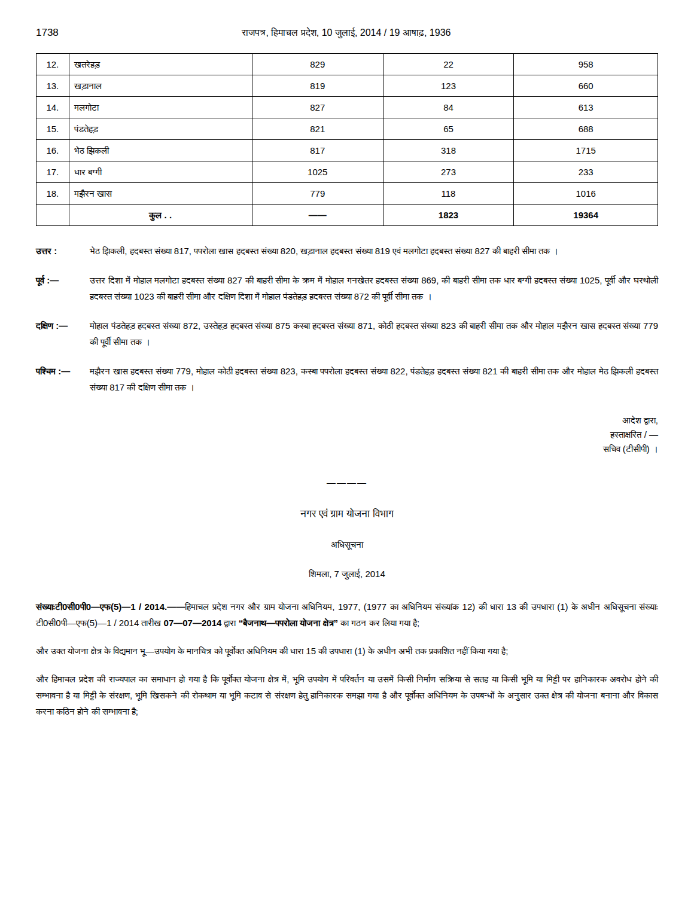1738
राजपत्र, हिमाचल प्रदेश, 10 जुलाई, 2014 / 19 आषाढ़, 1936
| 12. | खतरेहड़ | 829 | 22 | 958 |
| 13. | खड़ानाल | 819 | 123 | 660 |
| 14. | मलगोटा | 827 | 84 | 613 |
| 15. | पंडतेहड़ | 821 | 65 | 688 |
| 16. | भेठ झिकली | 817 | 318 | 1715 |
| 17. | धार बग्गी | 1025 | 273 | 233 |
| 18. | मझैरन खास | 779 | 118 | 1016 |
| | कुल . . | —— | 1823 | 19364 |
उत्तर :
भेठ झिकली, हदबस्त संख्या 817, पपरोला खास हदबस्त संख्या 820, खड़ानाल हदबस्त संख्या 819 एवं मलगोटा हदबस्त संख्या 827 की बाहरी सीमा तक ।
पूर्व :—
उत्तर दिशा में मोहाल मलगोटा हदबस्त संख्या 827 की बाहरी सीमा के क्रम में मोहाल गनखेतर हदबस्त संख्या 869, की बाहरी सीमा तक धार बग्गी हदबस्त संख्या 1025, पूर्वी और घरथोली हदबस्त संख्या 1023 की बाहरी सीमा और दक्षिण दिशा में मोहाल पंडतेहड़ हदबस्त संख्या 872 की पूर्वी सीमा तक ।
दक्षिण :—
मोहाल पंडतेहड़ हदबस्त संख्या 872, उस्तेहड़ हदबस्त संख्या 875 कस्बा हदबस्त संख्या 871, कोठी हदबस्त संख्या 823 की बाहरी सीमा तक और मोहाल मझैरन खास हदबस्त संख्या 779 की पूर्वी सीमा तक ।
पश्चिम :—
मझैरन खास हदबस्त संख्या 779, मोहाल कोठी हदबस्त संख्या 823, कस्बा पपरोला हदबस्त संख्या 822, पंडतेहड़ हदबस्त संख्या 821 की बाहरी सीमा तक और मोहाल मेठ झिकली हदबस्त संख्या 817 की दक्षिण सीमा तक ।
आदेश द्वारा,
हस्ताक्षरित / —
सचिव (टीसीपी) ।
————
नगर एवं ग्राम योजना विभाग
अधिसूचना
शिमला, 7 जुलाई, 2014
संख्याःटी0सी0पी0—एफ(5)—1 / 2014.——हिमाचल प्रदेश नगर और ग्राम योजना अधिनियम, 1977, (1977 का अधिनियम संख्यांक 12) की धारा 13 की उपधारा (1) के अधीन अधिसूचना संख्याः टी0सी0पी—एफ(5)—1 / 2014 तारीख 07—07—2014 द्वारा “बैजनाथ—पपरोला योजना क्षेत्र” का गठन कर लिया गया है;
और उक्त योजना क्षेत्र के विद्यमान भू—उपयोग के मानचित्र को पूर्वोक्त अधिनियम की धारा 15 की उपधारा (1) के अधीन अभी तक प्रकाशित नहीं किया गया है;
और हिमाचल प्रदेश की राज्यपाल का समाधान हो गया है कि पूर्वोक्त योजना क्षेत्र में, भूमि उपयोग में परिवर्तन या उसमें किसी निर्माण सक्रिया से सतह या किसी भूमि या मिट्टी पर हानिकारक अवरोध होने की सम्भावना है या मिट्टी के संरक्षण, भूमि खिसकने की रोकथाम या भूमि कटाव से संरक्षण हेतु हानिकारक समझा गया है और पूर्वोक्त अधिनियम के उपबन्धों के अनुसार उक्त क्षेत्र की योजना बनाना और विकास करना कठिन होने की सम्भावना है;